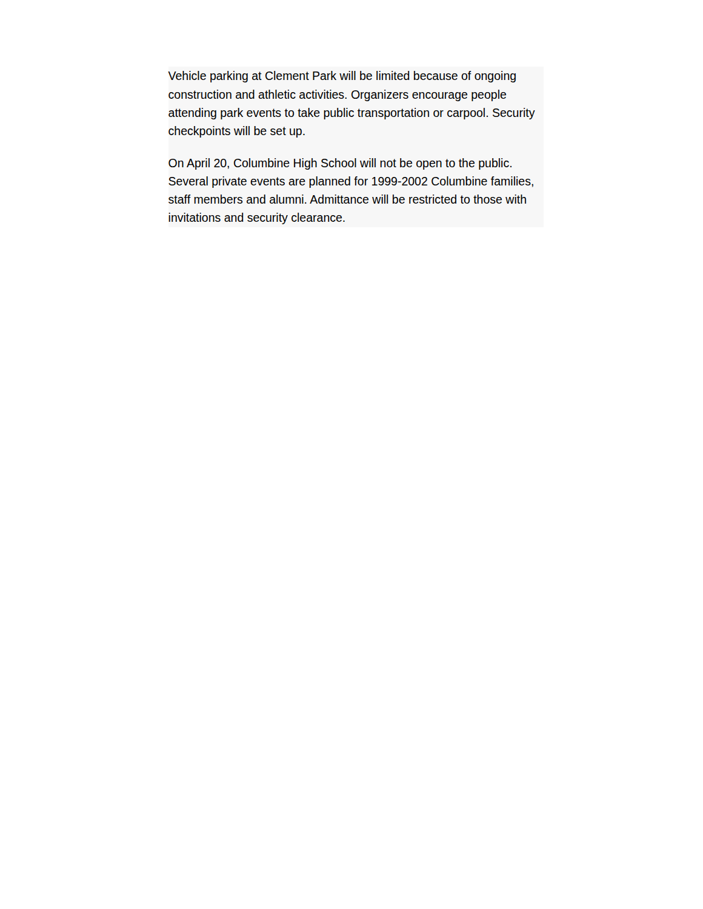Vehicle parking at Clement Park will be limited because of ongoing construction and athletic activities. Organizers encourage people attending park events to take public transportation or carpool. Security checkpoints will be set up.
On April 20, Columbine High School will not be open to the public. Several private events are planned for 1999-2002 Columbine families, staff members and alumni. Admittance will be restricted to those with invitations and security clearance.